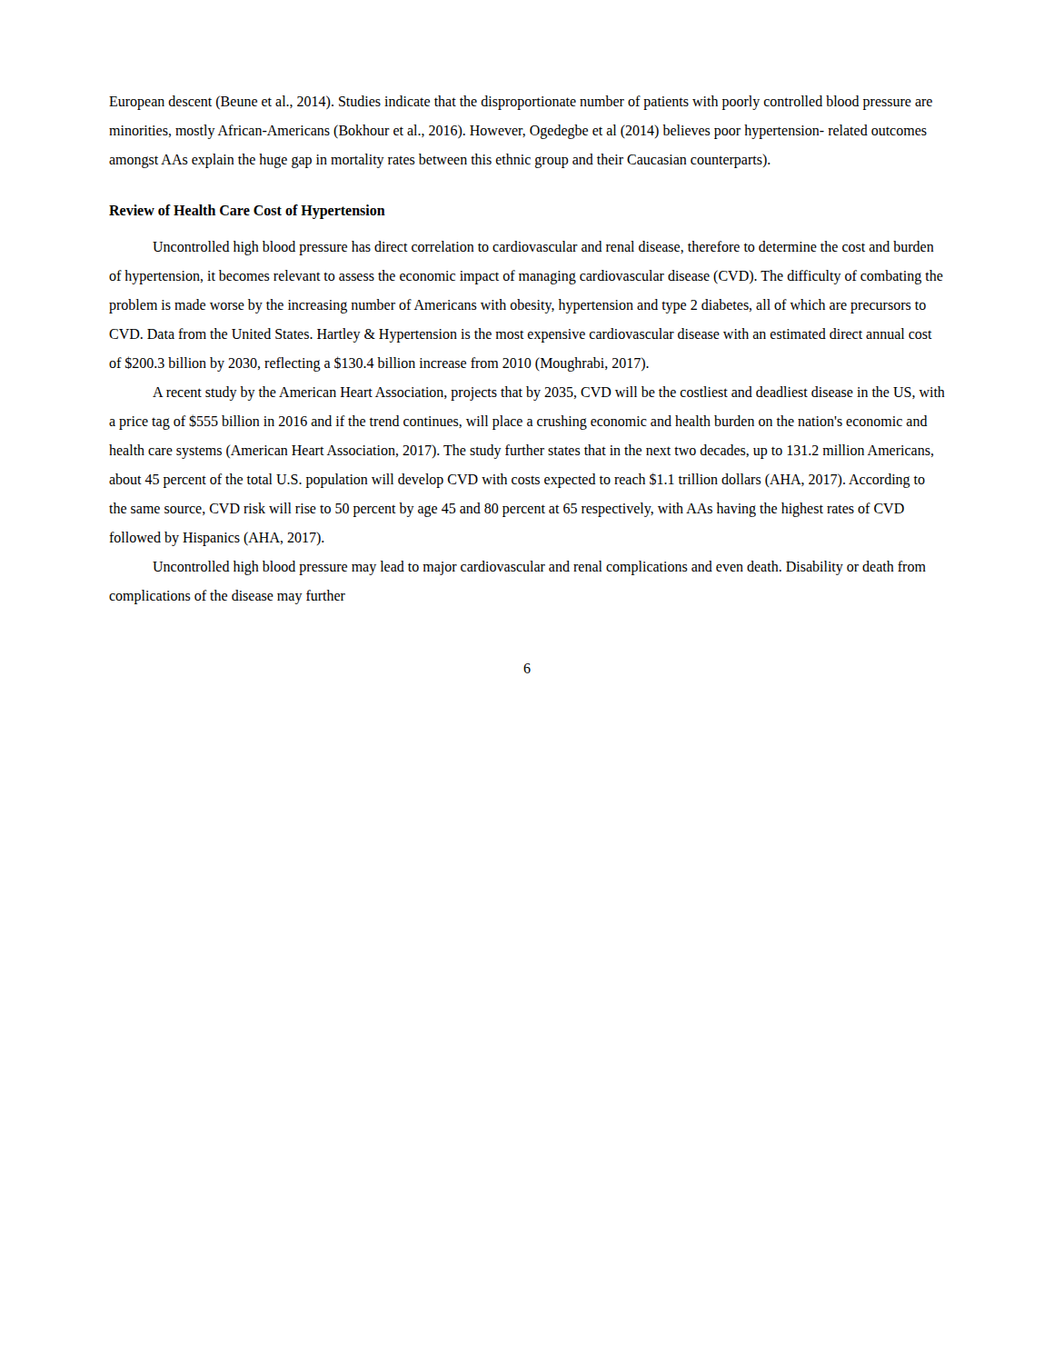European descent (Beune et al., 2014). Studies indicate that the disproportionate number of patients with poorly controlled blood pressure are minorities, mostly African-Americans (Bokhour et al., 2016). However, Ogedegbe et al (2014) believes poor hypertension- related outcomes amongst AAs explain the huge gap in mortality rates between this ethnic group and their Caucasian counterparts).
Review of Health Care Cost of Hypertension
Uncontrolled high blood pressure has direct correlation to cardiovascular and renal disease, therefore to determine the cost and burden of hypertension, it becomes relevant to assess the economic impact of managing cardiovascular disease (CVD). The difficulty of combating the problem is made worse by the increasing number of Americans with obesity, hypertension and type 2 diabetes, all of which are precursors to CVD. Data from the United States. Hartley & Hypertension is the most expensive cardiovascular disease with an estimated direct annual cost of $200.3 billion by 2030, reflecting a $130.4 billion increase from 2010 (Moughrabi, 2017).
A recent study by the American Heart Association, projects that by 2035, CVD will be the costliest and deadliest disease in the US, with a price tag of $555 billion in 2016 and if the trend continues, will place a crushing economic and health burden on the nation's economic and health care systems (American Heart Association, 2017). The study further states that in the next two decades, up to 131.2 million Americans, about 45 percent of the total U.S. population will develop CVD with costs expected to reach $1.1 trillion dollars (AHA, 2017). According to the same source, CVD risk will rise to 50 percent by age 45 and 80 percent at 65 respectively, with AAs having the highest rates of CVD followed by Hispanics (AHA, 2017).
Uncontrolled high blood pressure may lead to major cardiovascular and renal complications and even death. Disability or death from complications of the disease may further
6